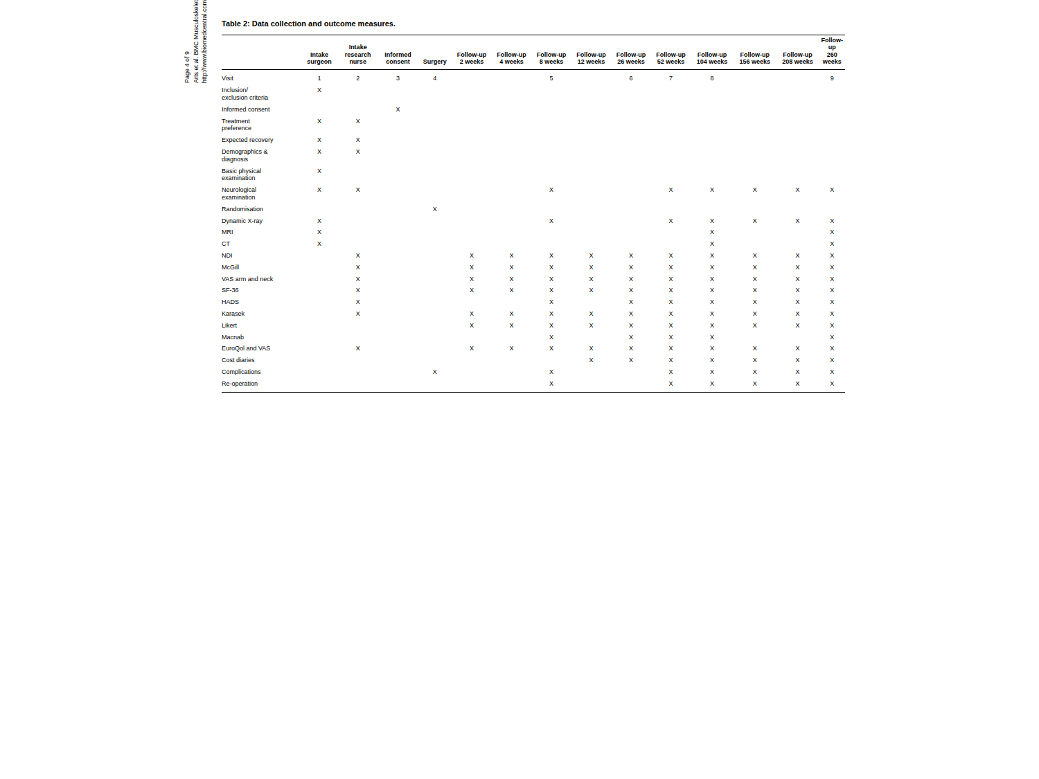Page 4 of 9
Arts et al. BMC Musculoskeletal Disorders 2010, 11:122
http://www.biomedcentral.com/1471-2474/11/122
Table 2: Data collection and outcome measures.
| | Intake surgeon | Intake research nurse | Informed consent | Surgery | Follow-up 2 weeks | Follow-up 4 weeks | Follow-up 8 weeks | Follow-up 12 weeks | Follow-up 26 weeks | Follow-up 52 weeks | Follow-up 104 weeks | Follow-up 156 weeks | Follow-up 208 weeks | Follow-up 260 weeks |
| --- | --- | --- | --- | --- | --- | --- | --- | --- | --- | --- | --- | --- | --- | --- |
| Visit | 1 | 2 | 3 | 4 | | | 5 | | 6 | 7 | 8 | | | 9 |
| Inclusion/ exclusion criteria | X | | | | | | | | | | | | | |
| Informed consent | | | X | | | | | | | | | | | |
| Treatment preference | X | X | | | | | | | | | | | | |
| Expected recovery | X | X | | | | | | | | | | | | |
| Demographics & diagnosis | X | X | | | | | | | | | | | | |
| Basic physical examination | X | | | | | | | | | | | | | |
| Neurological examination | X | X | | | | | X | | | X | X | X | X | X |
| Randomisation | | | | X | | | | | | | | | | |
| Dynamic X-ray | X | | | | | | X | | | X | X | X | X | X |
| MRI | X | | | | | | | | | | X | | | X |
| CT | X | | | | | | | | | | X | | | X |
| NDI | | X | | | X | X | X | X | X | X | X | X | X | X |
| McGill | | X | | | X | X | X | X | X | X | X | X | X | X |
| VAS arm and neck | | X | | | X | X | X | X | X | X | X | X | X | X |
| SF-36 | | X | | | X | X | X | X | X | X | X | X | X | X |
| HADS | | X | | | | | X | | X | X | X | X | X | X |
| Karasek | | X | | | X | X | X | X | X | X | X | X | X | X |
| Likert | | | | | X | X | X | X | X | X | X | X | X | X |
| Macnab | | | | | | | X | | X | X | X | | | X |
| EuroQol and VAS | | X | | | X | X | X | X | X | X | X | X | X | X |
| Cost diaries | | | | | | | | X | X | X | X | X | X | X |
| Complications | | | | X | | | X | | | X | X | X | X | X |
| Re-operation | | | | | | | X | | | X | X | X | X | X |